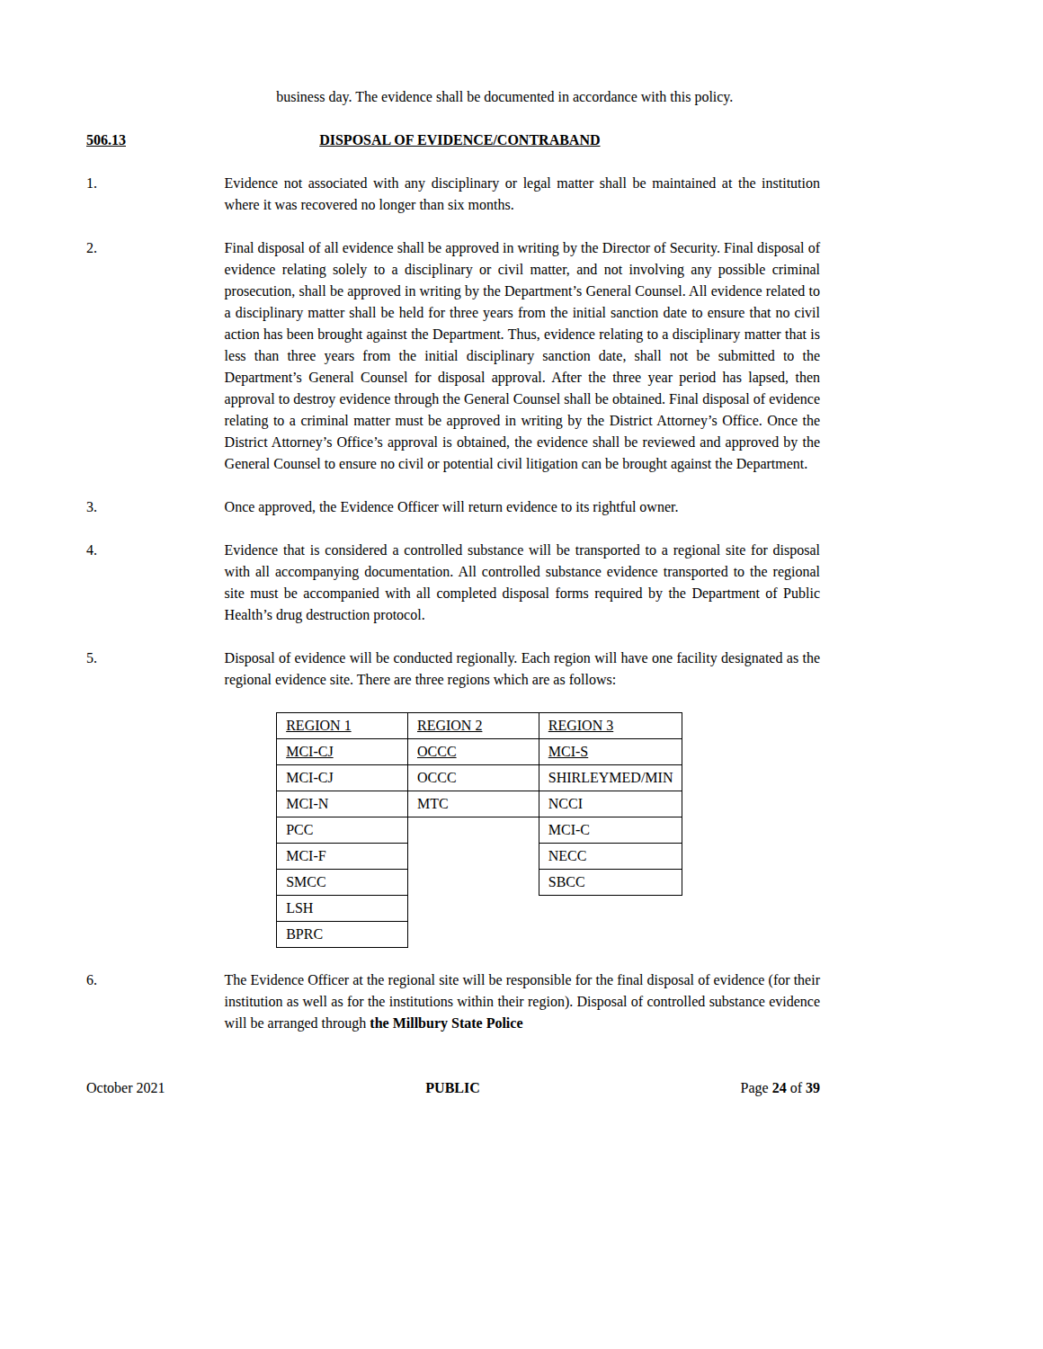business day. The evidence shall be documented in accordance with this policy.
506.13 DISPOSAL OF EVIDENCE/CONTRABAND
1. Evidence not associated with any disciplinary or legal matter shall be maintained at the institution where it was recovered no longer than six months.
2. Final disposal of all evidence shall be approved in writing by the Director of Security. Final disposal of evidence relating solely to a disciplinary or civil matter, and not involving any possible criminal prosecution, shall be approved in writing by the Department’s General Counsel. All evidence related to a disciplinary matter shall be held for three years from the initial sanction date to ensure that no civil action has been brought against the Department. Thus, evidence relating to a disciplinary matter that is less than three years from the initial disciplinary sanction date, shall not be submitted to the Department’s General Counsel for disposal approval. After the three year period has lapsed, then approval to destroy evidence through the General Counsel shall be obtained. Final disposal of evidence relating to a criminal matter must be approved in writing by the District Attorney’s Office. Once the District Attorney’s Office’s approval is obtained, the evidence shall be reviewed and approved by the General Counsel to ensure no civil or potential civil litigation can be brought against the Department.
3. Once approved, the Evidence Officer will return evidence to its rightful owner.
4. Evidence that is considered a controlled substance will be transported to a regional site for disposal with all accompanying documentation. All controlled substance evidence transported to the regional site must be accompanied with all completed disposal forms required by the Department of Public Health’s drug destruction protocol.
5. Disposal of evidence will be conducted regionally. Each region will have one facility designated as the regional evidence site. There are three regions which are as follows:
| REGION 1 | REGION 2 | REGION 3 |
| MCI-CJ | OCCC | MCI-S |
| MCI-CJ | OCCC | SHIRLEYMED/MIN |
| MCI-N | MTC | NCCI |
| PCC | | MCI-C |
| MCI-F | | NECC |
| SMCC | | SBCC |
| LSH | | |
| BPRC | | |
6. The Evidence Officer at the regional site will be responsible for the final disposal of evidence (for their institution as well as for the institutions within their region). Disposal of controlled substance evidence will be arranged through the Millbury State Police
October 2021
PUBLIC
Page 24 of 39